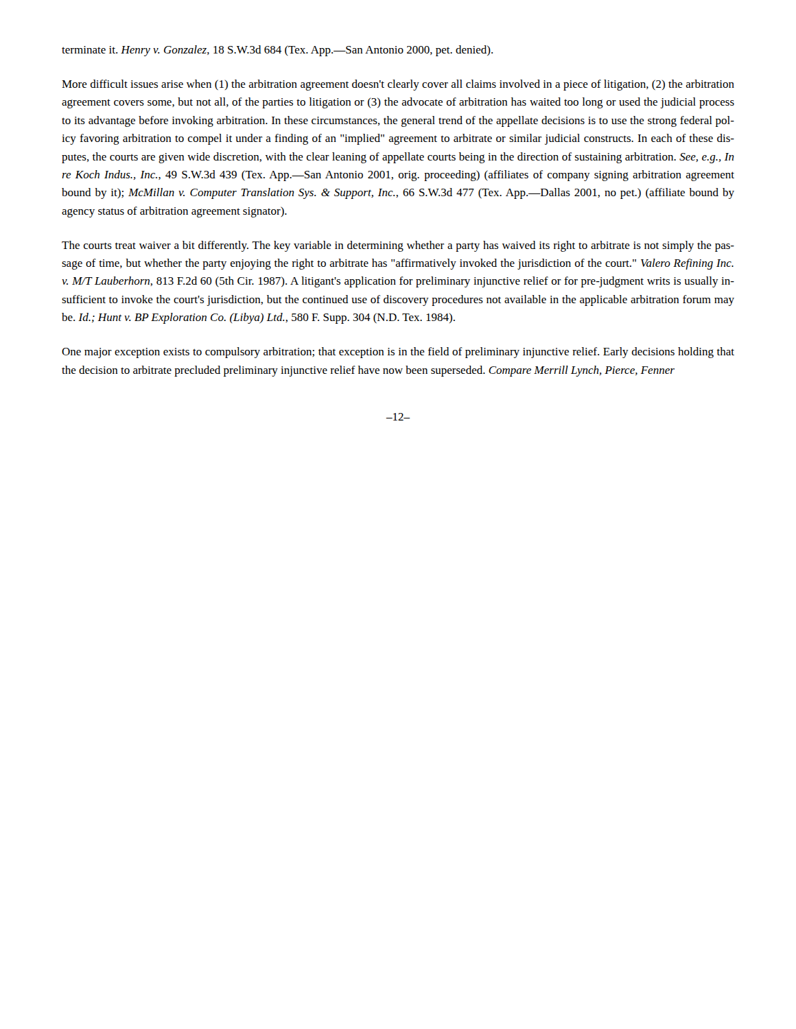terminate it. Henry v. Gonzalez, 18 S.W.3d 684 (Tex. App.—San Antonio 2000, pet. denied).
More difficult issues arise when (1) the arbitration agreement doesn't clearly cover all claims involved in a piece of litigation, (2) the arbitration agreement covers some, but not all, of the parties to litigation or (3) the advocate of arbitration has waited too long or used the judicial process to its advantage before invoking arbitration. In these circumstances, the general trend of the appellate decisions is to use the strong federal policy favoring arbitration to compel it under a finding of an "implied" agreement to arbitrate or similar judicial constructs. In each of these disputes, the courts are given wide discretion, with the clear leaning of appellate courts being in the direction of sustaining arbitration. See, e.g., In re Koch Indus., Inc., 49 S.W.3d 439 (Tex. App.—San Antonio 2001, orig. proceeding) (affiliates of company signing arbitration agreement bound by it); McMillan v. Computer Translation Sys. & Support, Inc., 66 S.W.3d 477 (Tex. App.—Dallas 2001, no pet.) (affiliate bound by agency status of arbitration agreement signator).
The courts treat waiver a bit differently. The key variable in determining whether a party has waived its right to arbitrate is not simply the passage of time, but whether the party enjoying the right to arbitrate has "affirmatively invoked the jurisdiction of the court." Valero Refining Inc. v. M/T Lauberhorn, 813 F.2d 60 (5th Cir. 1987). A litigant's application for preliminary injunctive relief or for pre-judgment writs is usually insufficient to invoke the court's jurisdiction, but the continued use of discovery procedures not available in the applicable arbitration forum may be. Id.; Hunt v. BP Exploration Co. (Libya) Ltd., 580 F. Supp. 304 (N.D. Tex. 1984).
One major exception exists to compulsory arbitration; that exception is in the field of preliminary injunctive relief. Early decisions holding that the decision to arbitrate precluded preliminary injunctive relief have now been superseded. Compare Merrill Lynch, Pierce, Fenner
–12–